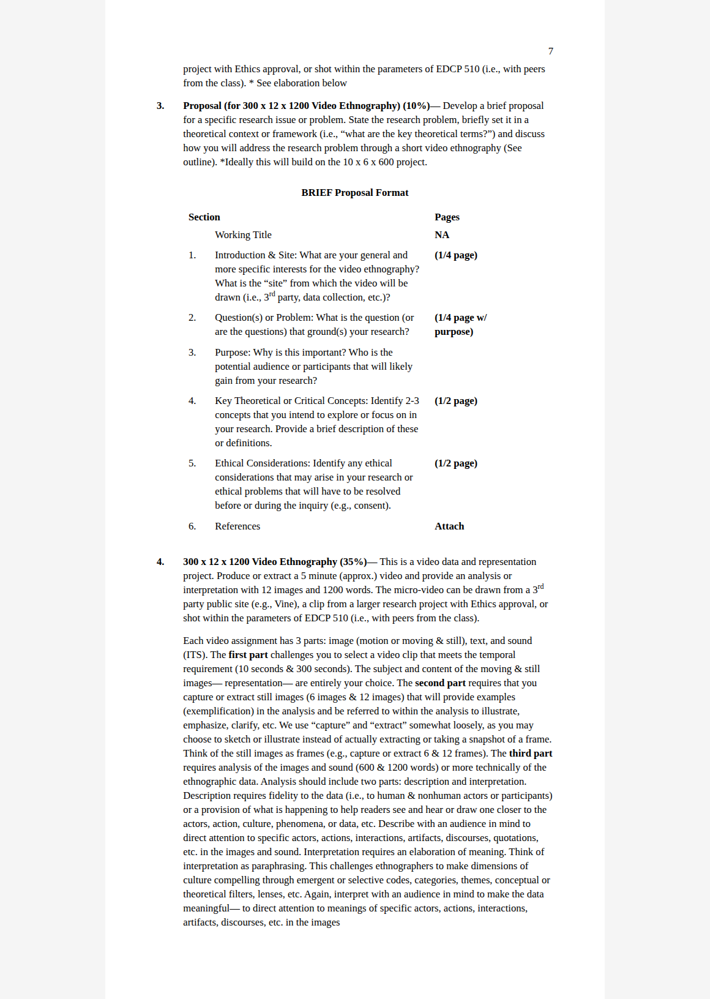7
project with Ethics approval, or shot within the parameters of EDCP 510 (i.e., with peers from the class). * See elaboration below
3.
Proposal (for 300 x 12 x 1200 Video Ethnography) (10%)— Develop a brief proposal for a specific research issue or problem. State the research problem, briefly set it in a theoretical context or framework (i.e., “what are the key theoretical terms?”) and discuss how you will address the research problem through a short video ethnography (See outline). *Ideally this will build on the 10 x 6 x 600 project.
BRIEF Proposal Format
| Section | Pages |
| --- | --- |
| | Working Title | NA |
| 1. | Introduction & Site: What are your general and more specific interests for the video ethnography? What is the “site” from which the video will be drawn (i.e., 3 rd party, data collection, etc.)? | (1/4 page) |
| 2. | Question(s) or Problem: What is the question (or are the questions) that ground(s) your research? | (1/4 page w/ purpose) |
| 3. | Purpose: Why is this important? Who is the potential audience or participants that will likely gain from your research? | |
| 4. | Key Theoretical or Critical Concepts: Identify 2-3 concepts that you intend to explore or focus on in your research. Provide a brief description of these or definitions. | (1/2 page) |
| 5. | Ethical Considerations: Identify any ethical considerations that may arise in your research or ethical problems that will have to be resolved before or during the inquiry (e.g., consent). | (1/2 page) |
| 6. | References | Attach |
4.
300 x 12 x 1200 Video Ethnography (35%)— This is a video data and representation project. Produce or extract a 5 minute (approx.) video and provide an analysis or interpretation with 12 images and 1200 words. The micro-video can be drawn from a 3rd party public site (e.g., Vine), a clip from a larger research project with Ethics approval, or shot within the parameters of EDCP 510 (i.e., with peers from the class).
Each video assignment has 3 parts: image (motion or moving & still), text, and sound (ITS). The first part challenges you to select a video clip that meets the temporal requirement (10 seconds & 300 seconds). The subject and content of the moving & still images— representation— are entirely your choice. The second part requires that you capture or extract still images (6 images & 12 images) that will provide examples (exemplification) in the analysis and be referred to within the analysis to illustrate, emphasize, clarify, etc. We use “capture” and “extract” somewhat loosely, as you may choose to sketch or illustrate instead of actually extracting or taking a snapshot of a frame. Think of the still images as frames (e.g., capture or extract 6 & 12 frames). The third part requires analysis of the images and sound (600 & 1200 words) or more technically of the ethnographic data. Analysis should include two parts: description and interpretation. Description requires fidelity to the data (i.e., to human & nonhuman actors or participants) or a provision of what is happening to help readers see and hear or draw one closer to the actors, action, culture, phenomena, or data, etc. Describe with an audience in mind to direct attention to specific actors, actions, interactions, artifacts, discourses, quotations, etc. in the images and sound. Interpretation requires an elaboration of meaning. Think of interpretation as paraphrasing. This challenges ethnographers to make dimensions of culture compelling through emergent or selective codes, categories, themes, conceptual or theoretical filters, lenses, etc. Again, interpret with an audience in mind to make the data meaningful— to direct attention to meanings of specific actors, actions, interactions, artifacts, discourses, etc. in the images